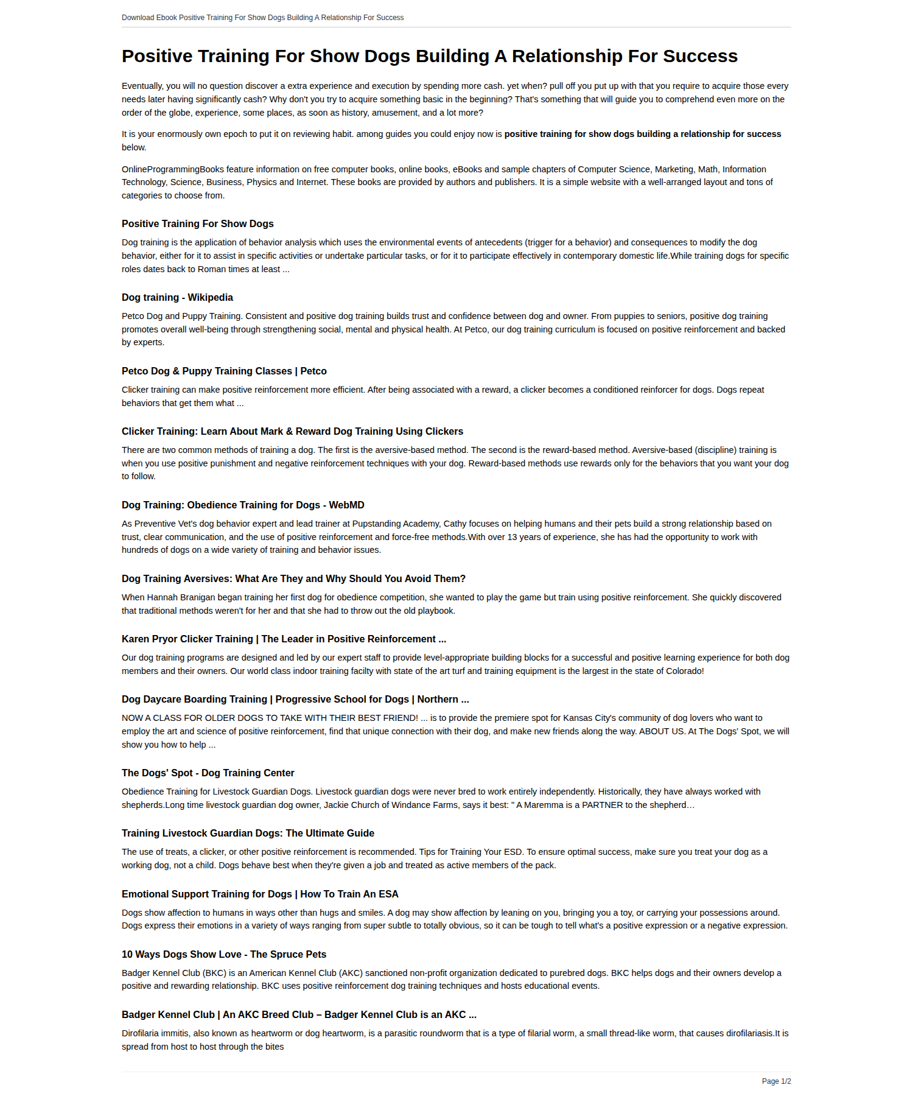Download Ebook Positive Training For Show Dogs Building A Relationship For Success
Positive Training For Show Dogs Building A Relationship For Success
Eventually, you will no question discover a extra experience and execution by spending more cash. yet when? pull off you put up with that you require to acquire those every needs later having significantly cash? Why don't you try to acquire something basic in the beginning? That's something that will guide you to comprehend even more on the order of the globe, experience, some places, as soon as history, amusement, and a lot more?
It is your enormously own epoch to put it on reviewing habit. among guides you could enjoy now is positive training for show dogs building a relationship for success below.
OnlineProgrammingBooks feature information on free computer books, online books, eBooks and sample chapters of Computer Science, Marketing, Math, Information Technology, Science, Business, Physics and Internet. These books are provided by authors and publishers. It is a simple website with a well-arranged layout and tons of categories to choose from.
Positive Training For Show Dogs
Dog training is the application of behavior analysis which uses the environmental events of antecedents (trigger for a behavior) and consequences to modify the dog behavior, either for it to assist in specific activities or undertake particular tasks, or for it to participate effectively in contemporary domestic life.While training dogs for specific roles dates back to Roman times at least ...
Dog training - Wikipedia
Petco Dog and Puppy Training. Consistent and positive dog training builds trust and confidence between dog and owner. From puppies to seniors, positive dog training promotes overall well-being through strengthening social, mental and physical health. At Petco, our dog training curriculum is focused on positive reinforcement and backed by experts.
Petco Dog & Puppy Training Classes | Petco
Clicker training can make positive reinforcement more efficient. After being associated with a reward, a clicker becomes a conditioned reinforcer for dogs. Dogs repeat behaviors that get them what ...
Clicker Training: Learn About Mark & Reward Dog Training Using Clickers
There are two common methods of training a dog. The first is the aversive-based method. The second is the reward-based method. Aversive-based (discipline) training is when you use positive punishment and negative reinforcement techniques with your dog. Reward-based methods use rewards only for the behaviors that you want your dog to follow.
Dog Training: Obedience Training for Dogs - WebMD
As Preventive Vet's dog behavior expert and lead trainer at Pupstanding Academy, Cathy focuses on helping humans and their pets build a strong relationship based on trust, clear communication, and the use of positive reinforcement and force-free methods.With over 13 years of experience, she has had the opportunity to work with hundreds of dogs on a wide variety of training and behavior issues.
Dog Training Aversives: What Are They and Why Should You Avoid Them?
When Hannah Branigan began training her first dog for obedience competition, she wanted to play the game but train using positive reinforcement. She quickly discovered that traditional methods weren't for her and that she had to throw out the old playbook.
Karen Pryor Clicker Training | The Leader in Positive Reinforcement ...
Our dog training programs are designed and led by our expert staff to provide level-appropriate building blocks for a successful and positive learning experience for both dog members and their owners. Our world class indoor training facilty with state of the art turf and training equipment is the largest in the state of Colorado!
Dog Daycare Boarding Training | Progressive School for Dogs | Northern ...
NOW A CLASS FOR OLDER DOGS TO TAKE WITH THEIR BEST FRIEND! ... is to provide the premiere spot for Kansas City's community of dog lovers who want to employ the art and science of positive reinforcement, find that unique connection with their dog, and make new friends along the way. ABOUT US. At The Dogs' Spot, we will show you how to help ...
The Dogs' Spot - Dog Training Center
Obedience Training for Livestock Guardian Dogs. Livestock guardian dogs were never bred to work entirely independently. Historically, they have always worked with shepherds.Long time livestock guardian dog owner, Jackie Church of Windance Farms, says it best: " A Maremma is a PARTNER to the shepherd…
Training Livestock Guardian Dogs: The Ultimate Guide
The use of treats, a clicker, or other positive reinforcement is recommended. Tips for Training Your ESD. To ensure optimal success, make sure you treat your dog as a working dog, not a child. Dogs behave best when they're given a job and treated as active members of the pack.
Emotional Support Training for Dogs | How To Train An ESA
Dogs show affection to humans in ways other than hugs and smiles. A dog may show affection by leaning on you, bringing you a toy, or carrying your possessions around. Dogs express their emotions in a variety of ways ranging from super subtle to totally obvious, so it can be tough to tell what's a positive expression or a negative expression.
10 Ways Dogs Show Love - The Spruce Pets
Badger Kennel Club (BKC) is an American Kennel Club (AKC) sanctioned non-profit organization dedicated to purebred dogs. BKC helps dogs and their owners develop a positive and rewarding relationship. BKC uses positive reinforcement dog training techniques and hosts educational events.
Badger Kennel Club | An AKC Breed Club – Badger Kennel Club is an AKC ...
Dirofilaria immitis, also known as heartworm or dog heartworm, is a parasitic roundworm that is a type of filarial worm, a small thread-like worm, that causes dirofilariasis.It is spread from host to host through the bites
Page 1/2